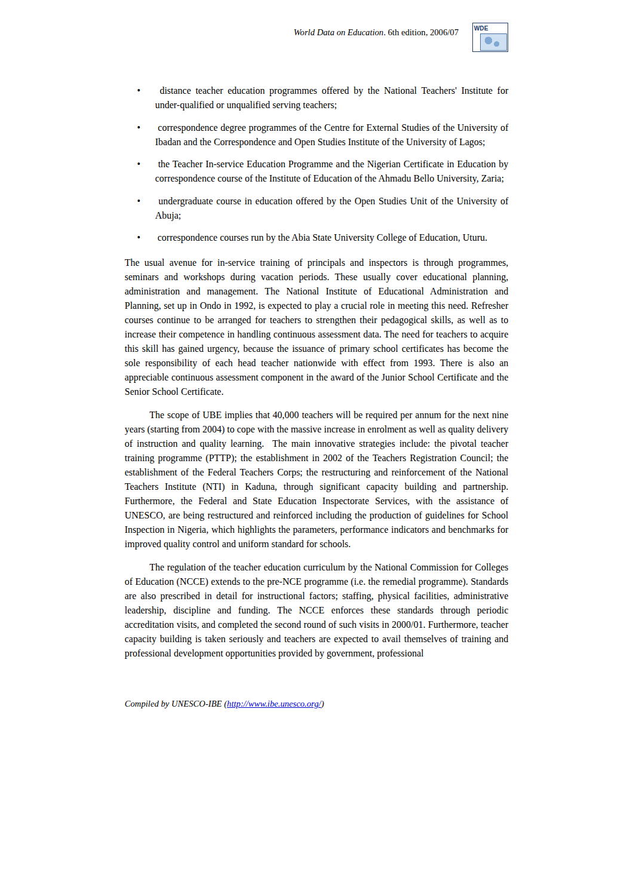World Data on Education. 6th edition, 2006/07
WDE
distance teacher education programmes offered by the National Teachers' Institute for under-qualified or unqualified serving teachers;
correspondence degree programmes of the Centre for External Studies of the University of Ibadan and the Correspondence and Open Studies Institute of the University of Lagos;
the Teacher In-service Education Programme and the Nigerian Certificate in Education by correspondence course of the Institute of Education of the Ahmadu Bello University, Zaria;
undergraduate course in education offered by the Open Studies Unit of the University of Abuja;
correspondence courses run by the Abia State University College of Education, Uturu.
The usual avenue for in-service training of principals and inspectors is through programmes, seminars and workshops during vacation periods. These usually cover educational planning, administration and management. The National Institute of Educational Administration and Planning, set up in Ondo in 1992, is expected to play a crucial role in meeting this need. Refresher courses continue to be arranged for teachers to strengthen their pedagogical skills, as well as to increase their competence in handling continuous assessment data. The need for teachers to acquire this skill has gained urgency, because the issuance of primary school certificates has become the sole responsibility of each head teacher nationwide with effect from 1993. There is also an appreciable continuous assessment component in the award of the Junior School Certificate and the Senior School Certificate.
The scope of UBE implies that 40,000 teachers will be required per annum for the next nine years (starting from 2004) to cope with the massive increase in enrolment as well as quality delivery of instruction and quality learning. The main innovative strategies include: the pivotal teacher training programme (PTTP); the establishment in 2002 of the Teachers Registration Council; the establishment of the Federal Teachers Corps; the restructuring and reinforcement of the National Teachers Institute (NTI) in Kaduna, through significant capacity building and partnership. Furthermore, the Federal and State Education Inspectorate Services, with the assistance of UNESCO, are being restructured and reinforced including the production of guidelines for School Inspection in Nigeria, which highlights the parameters, performance indicators and benchmarks for improved quality control and uniform standard for schools.
The regulation of the teacher education curriculum by the National Commission for Colleges of Education (NCCE) extends to the pre-NCE programme (i.e. the remedial programme). Standards are also prescribed in detail for instructional factors; staffing, physical facilities, administrative leadership, discipline and funding. The NCCE enforces these standards through periodic accreditation visits, and completed the second round of such visits in 2000/01. Furthermore, teacher capacity building is taken seriously and teachers are expected to avail themselves of training and professional development opportunities provided by government, professional
Compiled by UNESCO-IBE (http://www.ibe.unesco.org/)